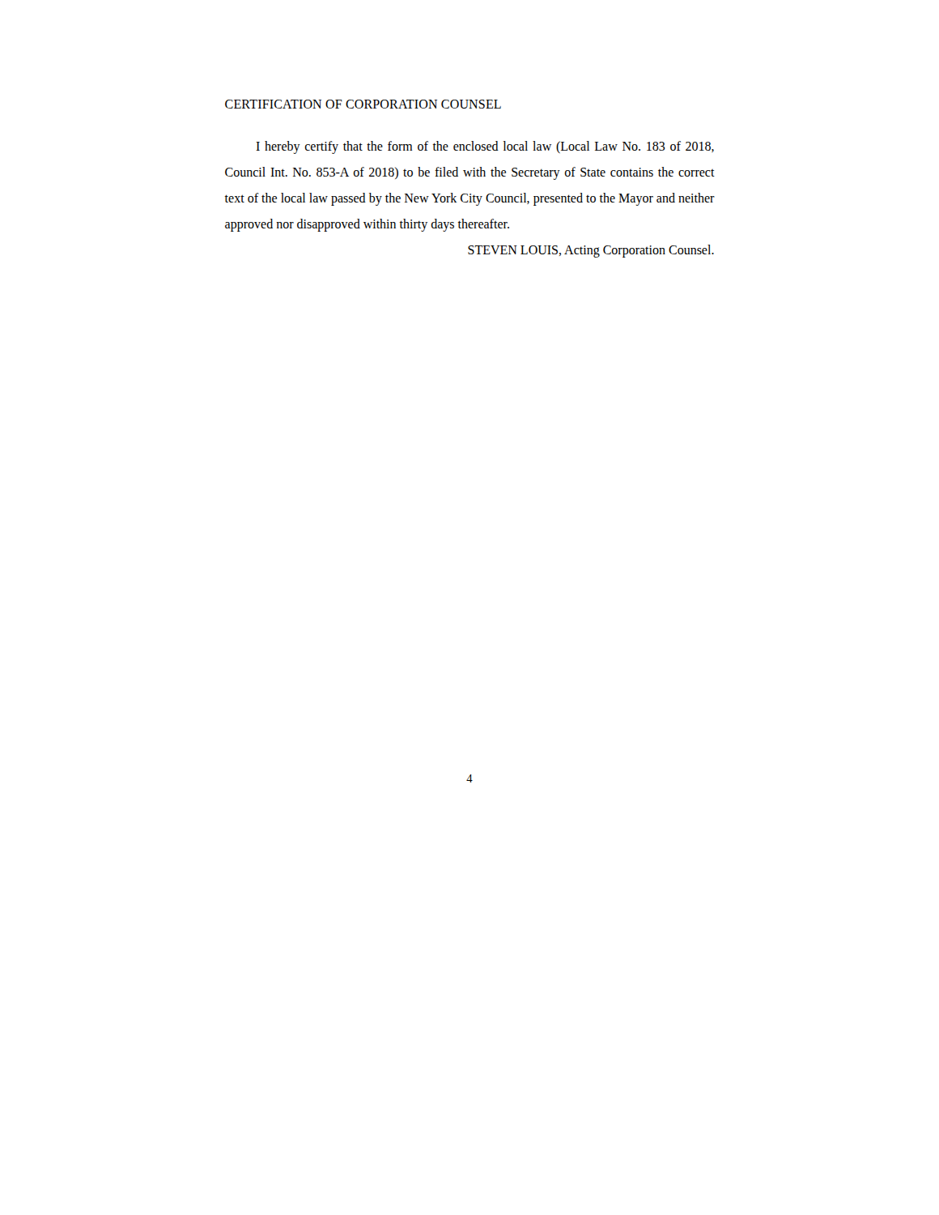CERTIFICATION OF CORPORATION COUNSEL
I hereby certify that the form of the enclosed local law (Local Law No. 183 of 2018, Council Int. No. 853-A of 2018) to be filed with the Secretary of State contains the correct text of the local law passed by the New York City Council, presented to the Mayor and neither approved nor disapproved within thirty days thereafter.
STEVEN LOUIS, Acting Corporation Counsel.
4